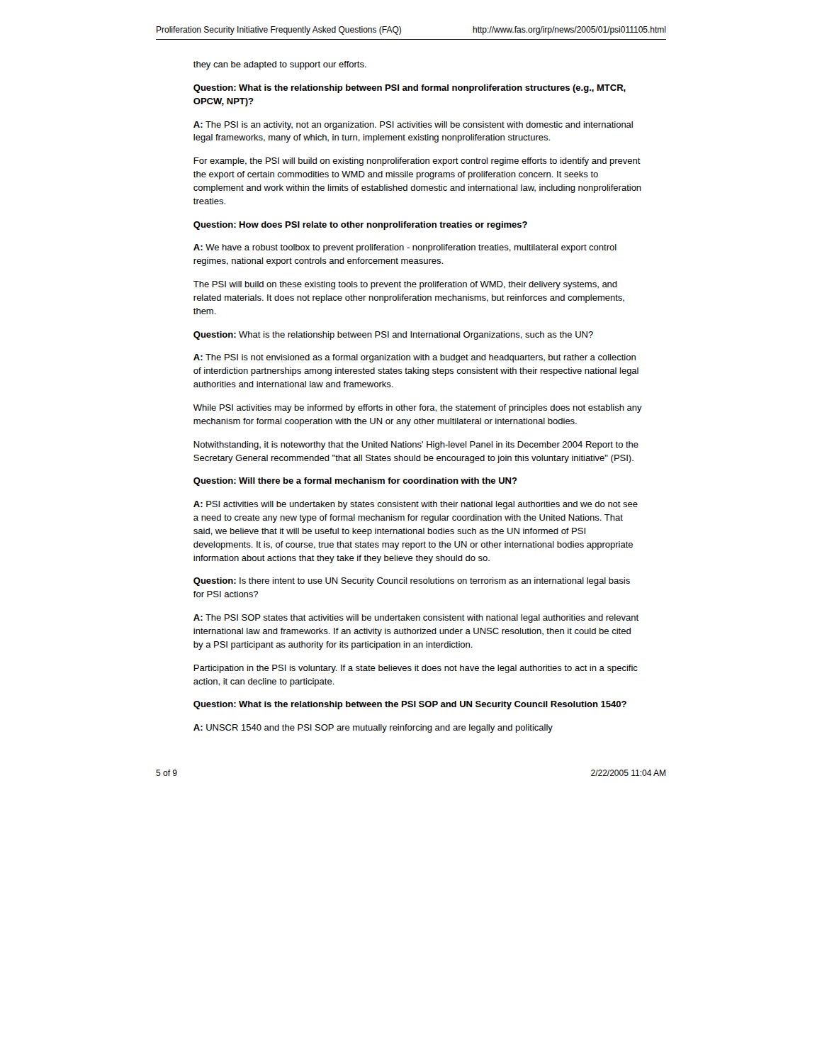Proliferation Security Initiative Frequently Asked Questions (FAQ)
http://www.fas.org/irp/news/2005/01/psi011105.html
they can be adapted to support our efforts.
Question: What is the relationship between PSI and formal nonproliferation structures (e.g., MTCR, OPCW, NPT)?
A: The PSI is an activity, not an organization. PSI activities will be consistent with domestic and international legal frameworks, many of which, in turn, implement existing nonproliferation structures.
For example, the PSI will build on existing nonproliferation export control regime efforts to identify and prevent the export of certain commodities to WMD and missile programs of proliferation concern. It seeks to complement and work within the limits of established domestic and international law, including nonproliferation treaties.
Question: How does PSI relate to other nonproliferation treaties or regimes?
A: We have a robust toolbox to prevent proliferation - nonproliferation treaties, multilateral export control regimes, national export controls and enforcement measures.
The PSI will build on these existing tools to prevent the proliferation of WMD, their delivery systems, and related materials. It does not replace other nonproliferation mechanisms, but reinforces and complements, them.
Question: What is the relationship between PSI and International Organizations, such as the UN?
A: The PSI is not envisioned as a formal organization with a budget and headquarters, but rather a collection of interdiction partnerships among interested states taking steps consistent with their respective national legal authorities and international law and frameworks.
While PSI activities may be informed by efforts in other fora, the statement of principles does not establish any mechanism for formal cooperation with the UN or any other multilateral or international bodies.
Notwithstanding, it is noteworthy that the United Nations' High-level Panel in its December 2004 Report to the Secretary General recommended "that all States should be encouraged to join this voluntary initiative" (PSI).
Question: Will there be a formal mechanism for coordination with the UN?
A: PSI activities will be undertaken by states consistent with their national legal authorities and we do not see a need to create any new type of formal mechanism for regular coordination with the United Nations. That said, we believe that it will be useful to keep international bodies such as the UN informed of PSI developments. It is, of course, true that states may report to the UN or other international bodies appropriate information about actions that they take if they believe they should do so.
Question: Is there intent to use UN Security Council resolutions on terrorism as an international legal basis for PSI actions?
A: The PSI SOP states that activities will be undertaken consistent with national legal authorities and relevant international law and frameworks. If an activity is authorized under a UNSC resolution, then it could be cited by a PSI participant as authority for its participation in an interdiction.
Participation in the PSI is voluntary. If a state believes it does not have the legal authorities to act in a specific action, it can decline to participate.
Question: What is the relationship between the PSI SOP and UN Security Council Resolution 1540?
A: UNSCR 1540 and the PSI SOP are mutually reinforcing and are legally and politically
5 of 9
2/22/2005 11:04 AM